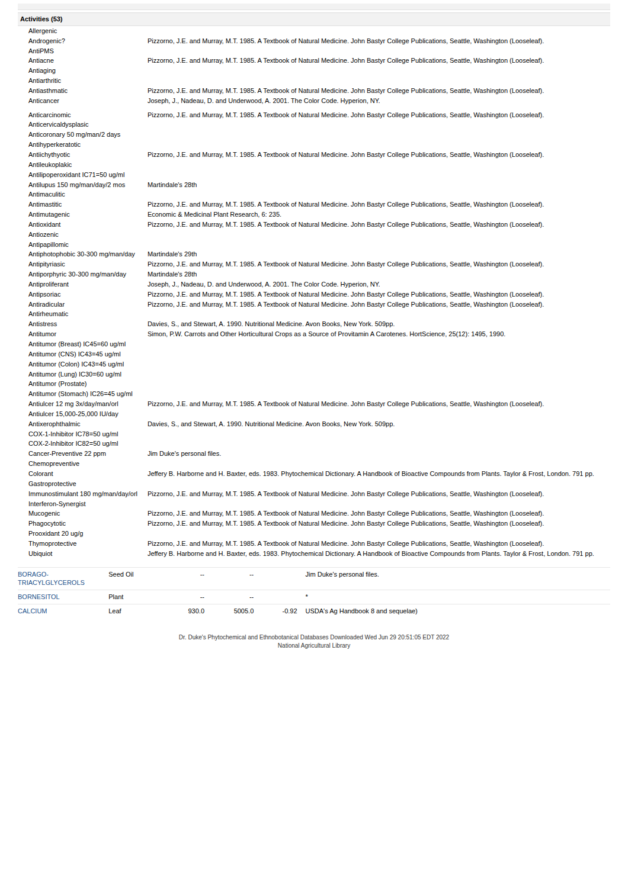| Activities (53) |
| Allergenic | |
| Androgenic? | Pizzorno, J.E. and Murray, M.T. 1985. A Textbook of Natural Medicine. John Bastyr College Publications, Seattle, Washington (Looseleaf). |
| AntiPMS | |
| Antiacne | Pizzorno, J.E. and Murray, M.T. 1985. A Textbook of Natural Medicine. John Bastyr College Publications, Seattle, Washington (Looseleaf). |
| Antiaging | |
| Antiarthritic | |
| Antiasthmatic | Pizzorno, J.E. and Murray, M.T. 1985. A Textbook of Natural Medicine. John Bastyr College Publications, Seattle, Washington (Looseleaf). |
| Anticancer | Joseph, J., Nadeau, D. and Underwood, A. 2001. The Color Code. Hyperion, NY. |
| Anticarcinomic | Pizzorno, J.E. and Murray, M.T. 1985. A Textbook of Natural Medicine. John Bastyr College Publications, Seattle, Washington (Looseleaf). |
| Anticervicaldysplasic | |
| Anticoronary 50 mg/man/2 days | |
| Antihyperkeratotic | |
| Antiichythyotic | Pizzorno, J.E. and Murray, M.T. 1985. A Textbook of Natural Medicine. John Bastyr College Publications, Seattle, Washington (Looseleaf). |
| Antileukoplakic | |
| Antilipoperoxidant IC71=50 ug/ml | |
| Antilupus 150 mg/man/day/2 mos | Martindale's 28th |
| Antimaculitic | |
| Antimastitic | Pizzorno, J.E. and Murray, M.T. 1985. A Textbook of Natural Medicine. John Bastyr College Publications, Seattle, Washington (Looseleaf). |
| Antimutagenic | Economic & Medicinal Plant Research, 6: 235. |
| Antioxidant | Pizzorno, J.E. and Murray, M.T. 1985. A Textbook of Natural Medicine. John Bastyr College Publications, Seattle, Washington (Looseleaf). |
| Antiozenic | |
| Antipapillomic | |
| Antiphotophobic 30-300 mg/man/day | Martindale's 29th |
| Antipityriasic | Pizzorno, J.E. and Murray, M.T. 1985. A Textbook of Natural Medicine. John Bastyr College Publications, Seattle, Washington (Looseleaf). |
| Antiporphyric 30-300 mg/man/day | Martindale's 28th |
| Antiproliferant | Joseph, J., Nadeau, D. and Underwood, A. 2001. The Color Code. Hyperion, NY. |
| Antipsoriac | Pizzorno, J.E. and Murray, M.T. 1985. A Textbook of Natural Medicine. John Bastyr College Publications, Seattle, Washington (Looseleaf). |
| Antiradicular | Pizzorno, J.E. and Murray, M.T. 1985. A Textbook of Natural Medicine. John Bastyr College Publications, Seattle, Washington (Looseleaf). |
| Antirheumatic | |
| Antistress | Davies, S., and Stewart, A. 1990. Nutritional Medicine. Avon Books, New York. 509pp. |
| Antitumor | Simon, P.W. Carrots and Other Horticultural Crops as a Source of Provitamin A Carotenes. HortScience, 25(12): 1495, 1990. |
| Antitumor (Breast) IC45=60 ug/ml | |
| Antitumor (CNS) IC43=45 ug/ml | |
| Antitumor (Colon) IC43=45 ug/ml | |
| Antitumor (Lung) IC30=60 ug/ml | |
| Antitumor (Prostate) | |
| Antitumor (Stomach) IC26=45 ug/ml | |
| Antiulcer 12 mg 3x/day/man/orl | Pizzorno, J.E. and Murray, M.T. 1985. A Textbook of Natural Medicine. John Bastyr College Publications, Seattle, Washington (Looseleaf). |
| Antiulcer 15,000-25,000 IU/day | |
| Antixerophthalmic | Davies, S., and Stewart, A. 1990. Nutritional Medicine. Avon Books, New York. 509pp. |
| COX-1-Inhibitor IC78=50 ug/ml | |
| COX-2-Inhibitor IC82=50 ug/ml | |
| Cancer-Preventive 22 ppm | Jim Duke's personal files. |
| Chemopreventive | |
| Colorant | Jeffery B. Harborne and H. Baxter, eds. 1983. Phytochemical Dictionary. A Handbook of Bioactive Compounds from Plants. Taylor & Frost, London. 791 pp. |
| Gastroprotective | |
| Immunostimulant 180 mg/man/day/orl | Pizzorno, J.E. and Murray, M.T. 1985. A Textbook of Natural Medicine. John Bastyr College Publications, Seattle, Washington (Looseleaf). |
| Interferon-Synergist | |
| Mucogenic | Pizzorno, J.E. and Murray, M.T. 1985. A Textbook of Natural Medicine. John Bastyr College Publications, Seattle, Washington (Looseleaf). |
| Phagocytotic | Pizzorno, J.E. and Murray, M.T. 1985. A Textbook of Natural Medicine. John Bastyr College Publications, Seattle, Washington (Looseleaf). |
| Prooxidant 20 ug/g | |
| Thymoprotective | Pizzorno, J.E. and Murray, M.T. 1985. A Textbook of Natural Medicine. John Bastyr College Publications, Seattle, Washington (Looseleaf). |
| Ubiquiot | Jeffery B. Harborne and H. Baxter, eds. 1983. Phytochemical Dictionary. A Handbook of Bioactive Compounds from Plants. Taylor & Frost, London. 791 pp. |
| BORAGO-TRIACYLGLYCEROLS | Seed Oil | -- | -- | | Jim Duke's personal files. |
| BORNESITOL | Plant | -- | -- | | * |
| CALCIUM | Leaf | 930.0 | 5005.0 | -0.92 | USDA's Ag Handbook 8 and sequelae) |
Dr. Duke's Phytochemical and Ethnobotanical Databases Downloaded Wed Jun 29 20:51:05 EDT 2022
National Agricultural Library